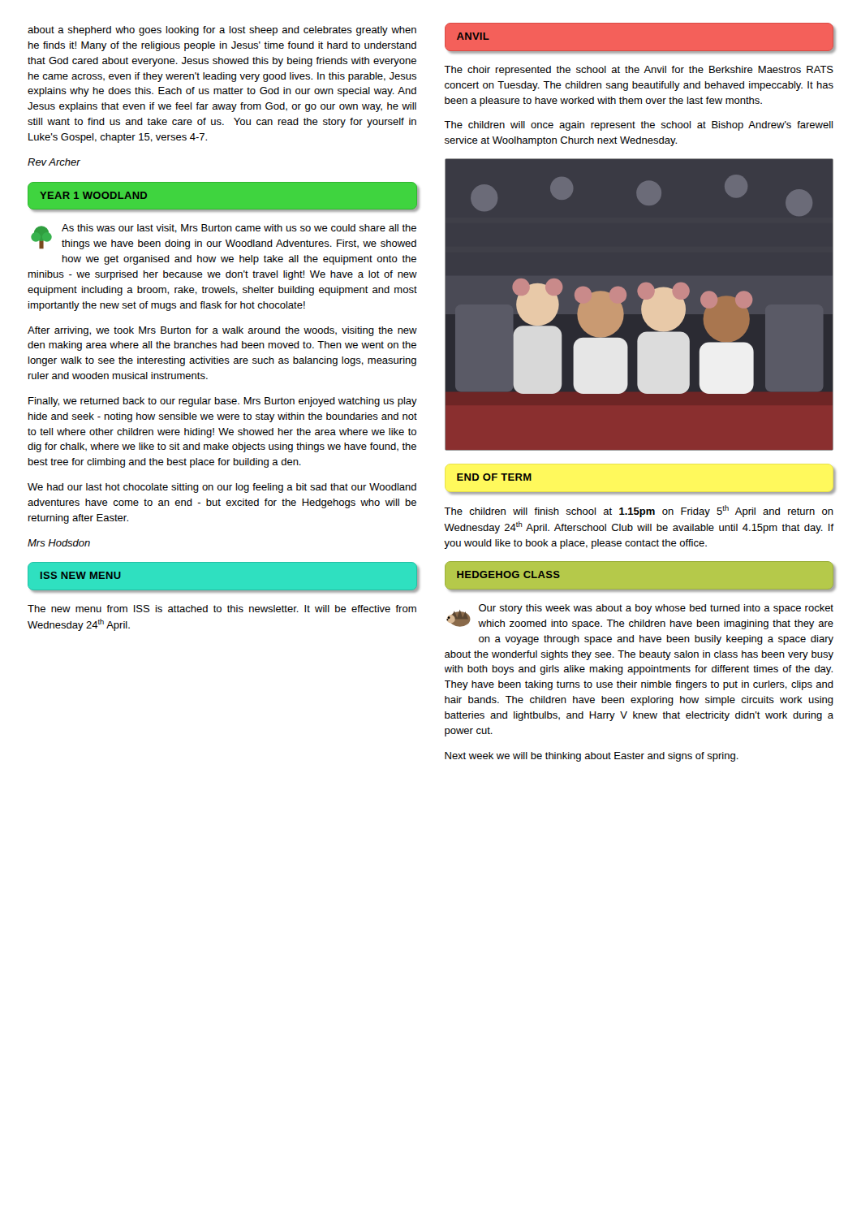about a shepherd who goes looking for a lost sheep and celebrates greatly when he finds it! Many of the religious people in Jesus' time found it hard to understand that God cared about everyone. Jesus showed this by being friends with everyone he came across, even if they weren't leading very good lives. In this parable, Jesus explains why he does this. Each of us matter to God in our own special way. And Jesus explains that even if we feel far away from God, or go our own way, he will still want to find us and take care of us. You can read the story for yourself in Luke's Gospel, chapter 15, verses 4-7.
Rev Archer
YEAR 1 WOODLAND
As this was our last visit, Mrs Burton came with us so we could share all the things we have been doing in our Woodland Adventures. First, we showed how we get organised and how we help take all the equipment onto the minibus - we surprised her because we don't travel light! We have a lot of new equipment including a broom, rake, trowels, shelter building equipment and most importantly the new set of mugs and flask for hot chocolate!
After arriving, we took Mrs Burton for a walk around the woods, visiting the new den making area where all the branches had been moved to. Then we went on the longer walk to see the interesting activities are such as balancing logs, measuring ruler and wooden musical instruments.
Finally, we returned back to our regular base. Mrs Burton enjoyed watching us play hide and seek - noting how sensible we were to stay within the boundaries and not to tell where other children were hiding! We showed her the area where we like to dig for chalk, where we like to sit and make objects using things we have found, the best tree for climbing and the best place for building a den.
We had our last hot chocolate sitting on our log feeling a bit sad that our Woodland adventures have come to an end - but excited for the Hedgehogs who will be returning after Easter.
Mrs Hodsdon
ISS NEW MENU
The new menu from ISS is attached to this newsletter. It will be effective from Wednesday 24th April.
ANVIL
The choir represented the school at the Anvil for the Berkshire Maestros RATS concert on Tuesday. The children sang beautifully and behaved impeccably. It has been a pleasure to have worked with them over the last few months.
The children will once again represent the school at Bishop Andrew's farewell service at Woolhampton Church next Wednesday.
END OF TERM
The children will finish school at 1.15pm on Friday 5th April and return on Wednesday 24th April. Afterschool Club will be available until 4.15pm that day. If you would like to book a place, please contact the office.
HEDGEHOG CLASS
Our story this week was about a boy whose bed turned into a space rocket which zoomed into space. The children have been imagining that they are on a voyage through space and have been busily keeping a space diary about the wonderful sights they see. The beauty salon in class has been very busy with both boys and girls alike making appointments for different times of the day. They have been taking turns to use their nimble fingers to put in curlers, clips and hair bands. The children have been exploring how simple circuits work using batteries and lightbulbs, and Harry V knew that electricity didn't work during a power cut.
Next week we will be thinking about Easter and signs of spring.